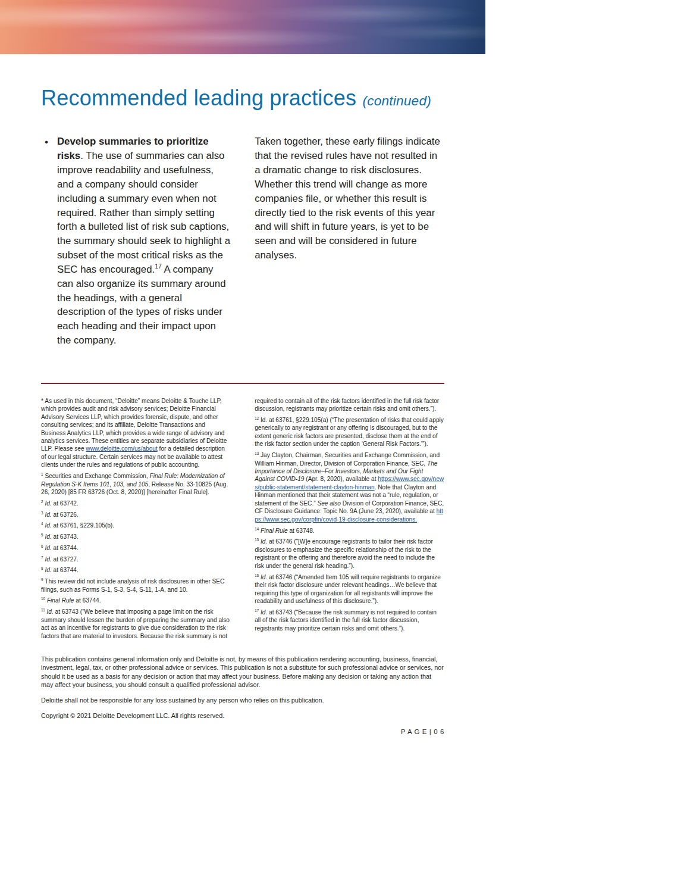Recommended leading practices (continued)
Develop summaries to prioritize risks. The use of summaries can also improve readability and usefulness, and a company should consider including a summary even when not required. Rather than simply setting forth a bulleted list of risk sub captions, the summary should seek to highlight a subset of the most critical risks as the SEC has encouraged.17 A company can also organize its summary around the headings, with a general description of the types of risks under each heading and their impact upon the company.
Taken together, these early filings indicate that the revised rules have not resulted in a dramatic change to risk disclosures. Whether this trend will change as more companies file, or whether this result is directly tied to the risk events of this year and will shift in future years, is yet to be seen and will be considered in future analyses.
* As used in this document, “Deloitte” means Deloitte & Touche LLP, which provides audit and risk advisory services; Deloitte Financial Advisory Services LLP, which provides forensic, dispute, and other consulting services; and its affiliate, Deloitte Transactions and Business Analytics LLP, which provides a wide range of advisory and analytics services. These entities are separate subsidiaries of Deloitte LLP. Please see www.deloitte.com/us/about for a detailed description of our legal structure. Certain services may not be available to attest clients under the rules and regulations of public accounting.
1 Securities and Exchange Commission, Final Rule: Modernization of Regulation S-K Items 101, 103, and 105, Release No. 33-10825 (Aug. 26, 2020) [85 FR 63726 (Oct. 8, 2020)] [hereinafter Final Rule].
2 Id. at 63742.
3 Id. at 63726.
4 Id. at 63761, §229.105(b).
5 Id. at 63743.
6 Id. at 63744.
7 Id. at 63727.
8 Id. at 63744.
9 This review did not include analysis of risk disclosures in other SEC filings, such as Forms S-1, S-3, S-4, S-11, 1-A, and 10.
10 Final Rule at 63744.
11 Id. at 63743 (“We believe that imposing a page limit on the risk summary should lessen the burden of preparing the summary and also act as an incentive for registrants to give due consideration to the risk factors that are material to investors. Because the risk summary is not
required to contain all of the risk factors identified in the full risk factor discussion, registrants may prioritize certain risks and omit others.”).
12 Id. at 63761, §229.105(a) (“The presentation of risks that could apply generically to any registrant or any offering is discouraged, but to the extent generic risk factors are presented, disclose them at the end of the risk factor section under the caption ‘General Risk Factors.’”).
13 Jay Clayton, Chairman, Securities and Exchange Commission, and William Hinman, Director, Division of Corporation Finance, SEC, The Importance of Disclosure–For Investors, Markets and Our Fight Against COVID-19 (Apr. 8, 2020), available at https://www.sec.gov/news/public-statement/statement-clayton-hinman. Note that Clayton and Hinman mentioned that their statement was not a “rule, regulation, or statement of the SEC.” See also Division of Corporation Finance, SEC, CF Disclosure Guidance: Topic No. 9A (June 23, 2020), available at https://www.sec.gov/corpfin/covid-19-disclosure-considerations.
14 Final Rule at 63748.
15 Id. at 63746 (“[W]e encourage registrants to tailor their risk factor disclosures to emphasize the specific relationship of the risk to the registrant or the offering and therefore avoid the need to include the risk under the general risk heading.”).
16 Id. at 63746 (“Amended Item 105 will require registrants to organize their risk factor disclosure under relevant headings…We believe that requiring this type of organization for all registrants will improve the readability and usefulness of this disclosure.”).
17 Id. at 63743 (“Because the risk summary is not required to contain all of the risk factors identified in the full risk factor discussion, registrants may prioritize certain risks and omit others.”).
This publication contains general information only and Deloitte is not, by means of this publication rendering accounting, business, financial, investment, legal, tax, or other professional advice or services. This publication is not a substitute for such professional advice or services, nor should it be used as a basis for any decision or action that may affect your business. Before making any decision or taking any action that may affect your business, you should consult a qualified professional advisor.
Deloitte shall not be responsible for any loss sustained by any person who relies on this publication.
Copyright © 2021 Deloitte Development LLC. All rights reserved.
P A G E | 0 6